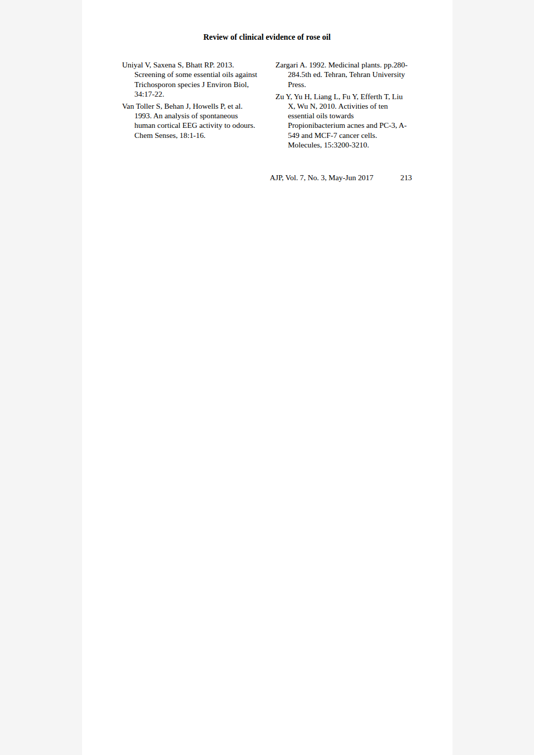Review of clinical evidence of rose oil
Uniyal V, Saxena S, Bhatt RP. 2013. Screening of some essential oils against Trichosporon species J Environ Biol, 34:17-22.
Van Toller S, Behan J, Howells P, et al. 1993. An analysis of spontaneous human cortical EEG activity to odours. Chem Senses, 18:1-16.
Zargari A. 1992. Medicinal plants. pp.280-284.5th ed. Tehran, Tehran University Press.
Zu Y, Yu H, Liang L, Fu Y, Efferth T, Liu X, Wu N, 2010. Activities of ten essential oils towards Propionibacterium acnes and PC-3, A-549 and MCF-7 cancer cells. Molecules, 15:3200-3210.
AJP, Vol. 7, No. 3, May-Jun 2017213